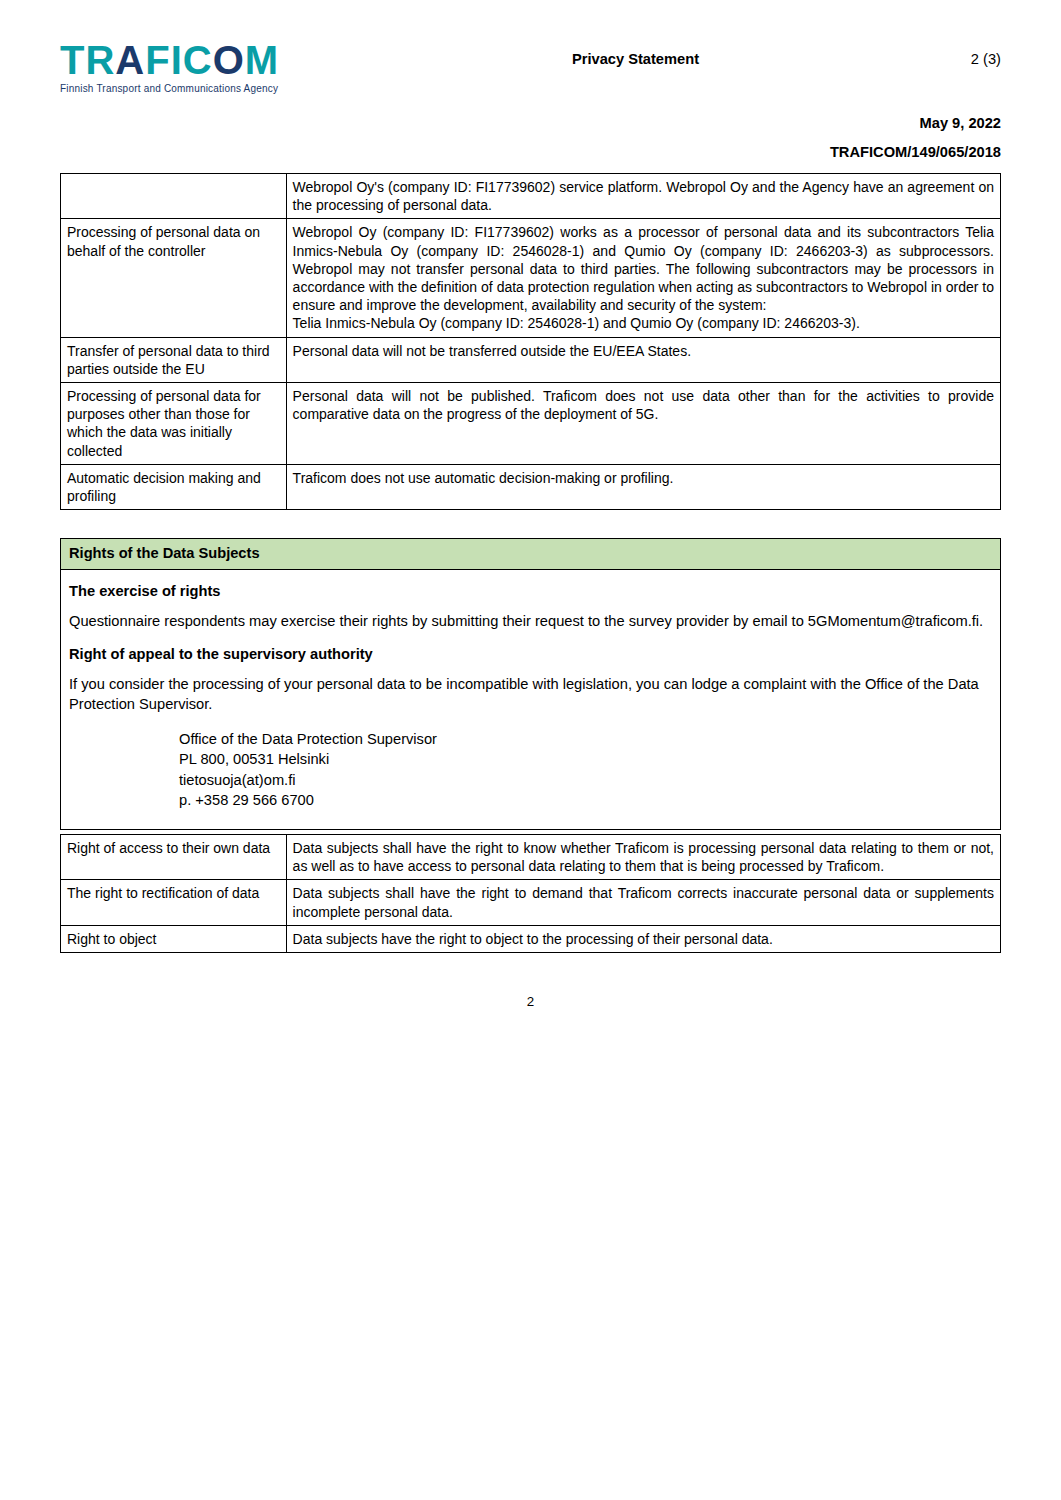TRAFICOM
Finnish Transport and Communications Agency
Privacy Statement
2 (3)
May 9, 2022
TRAFICOM/149/065/2018
| | Webropol Oy's (company ID: FI17739602) service platform. Webropol Oy and the Agency have an agreement on the processing of personal data. |
| Processing of personal data on behalf of the controller | Webropol Oy (company ID: FI17739602) works as a processor of personal data and its subcontractors Telia Inmics-Nebula Oy (company ID: 2546028-1) and Qumio Oy (company ID: 2466203-3) as subprocessors. Webropol may not transfer personal data to third parties. The following subcontractors may be processors in accordance with the definition of data protection regulation when acting as subcontractors to Webropol in order to ensure and improve the development, availability and security of the system: Telia Inmics-Nebula Oy (company ID: 2546028-1) and Qumio Oy (company ID: 2466203-3). |
| Transfer of personal data to third parties outside the EU | Personal data will not be transferred outside the EU/EEA States. |
| Processing of personal data for purposes other than those for which the data was initially collected | Personal data will not be published. Traficom does not use data other than for the activities to provide comparative data on the progress of the deployment of 5G. |
| Automatic decision making and profiling | Traficom does not use automatic decision-making or profiling. |
Rights of the Data Subjects
The exercise of rights
Questionnaire respondents may exercise their rights by submitting their request to the survey provider by email to 5GMomentum@traficom.fi.
Right of appeal to the supervisory authority
If you consider the processing of your personal data to be incompatible with legislation, you can lodge a complaint with the Office of the Data Protection Supervisor.
Office of the Data Protection Supervisor
PL 800, 00531 Helsinki
tietosuoja(at)om.fi
p. +358 29 566 6700
| Right of access to their own data | Data subjects shall have the right to know whether Traficom is processing personal data relating to them or not, as well as to have access to personal data relating to them that is being processed by Traficom. |
| The right to rectification of data | Data subjects shall have the right to demand that Traficom corrects inaccurate personal data or supplements incomplete personal data. |
| Right to object | Data subjects have the right to object to the processing of their personal data. |
2